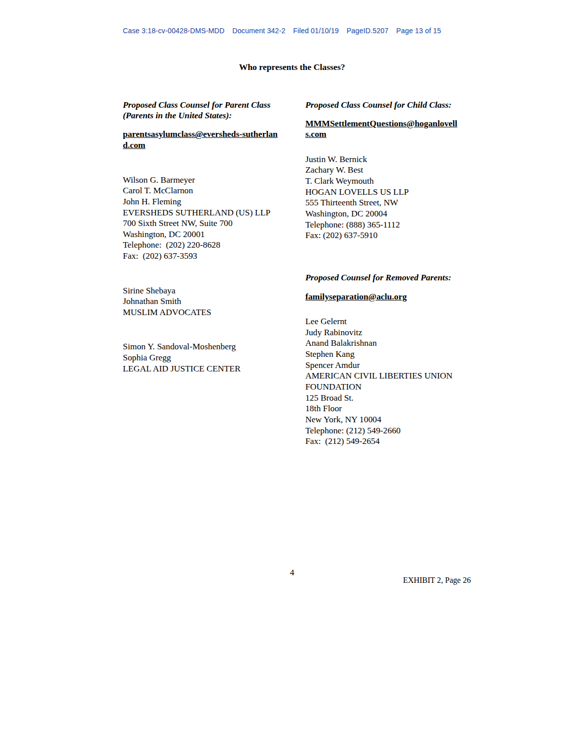Case 3:18-cv-00428-DMS-MDD Document 342-2 Filed 01/10/19 PageID.5207 Page 13 of 15
Who represents the Classes?
Proposed Class Counsel for Parent Class
(Parents in the United States):
parentsasylumclass@eversheds-sutherland.com
Wilson G. Barmeyer
Carol T. McClarnon
John H. Fleming
EVERSHEDS SUTHERLAND (US) LLP
700 Sixth Street NW, Suite 700
Washington, DC 20001
Telephone: (202) 220-8628
Fax: (202) 637-3593
Sirine Shebaya
Johnathan Smith
MUSLIM ADVOCATES
Simon Y. Sandoval-Moshenberg
Sophia Gregg
LEGAL AID JUSTICE CENTER
Proposed Class Counsel for Child Class:
MMMSettlementQuestions@hoganlovells.com
Justin W. Bernick
Zachary W. Best
T. Clark Weymouth
HOGAN LOVELLS US LLP
555 Thirteenth Street, NW
Washington, DC 20004
Telephone: (888) 365-1112
Fax: (202) 637-5910
Proposed Counsel for Removed Parents:
familyseparation@aclu.org
Lee Gelernt
Judy Rabinovitz
Anand Balakrishnan
Stephen Kang
Spencer Amdur
AMERICAN CIVIL LIBERTIES UNION
FOUNDATION
125 Broad St.
18th Floor
New York, NY 10004
Telephone: (212) 549-2660
Fax: (212) 549-2654
4
EXHIBIT 2, Page 26